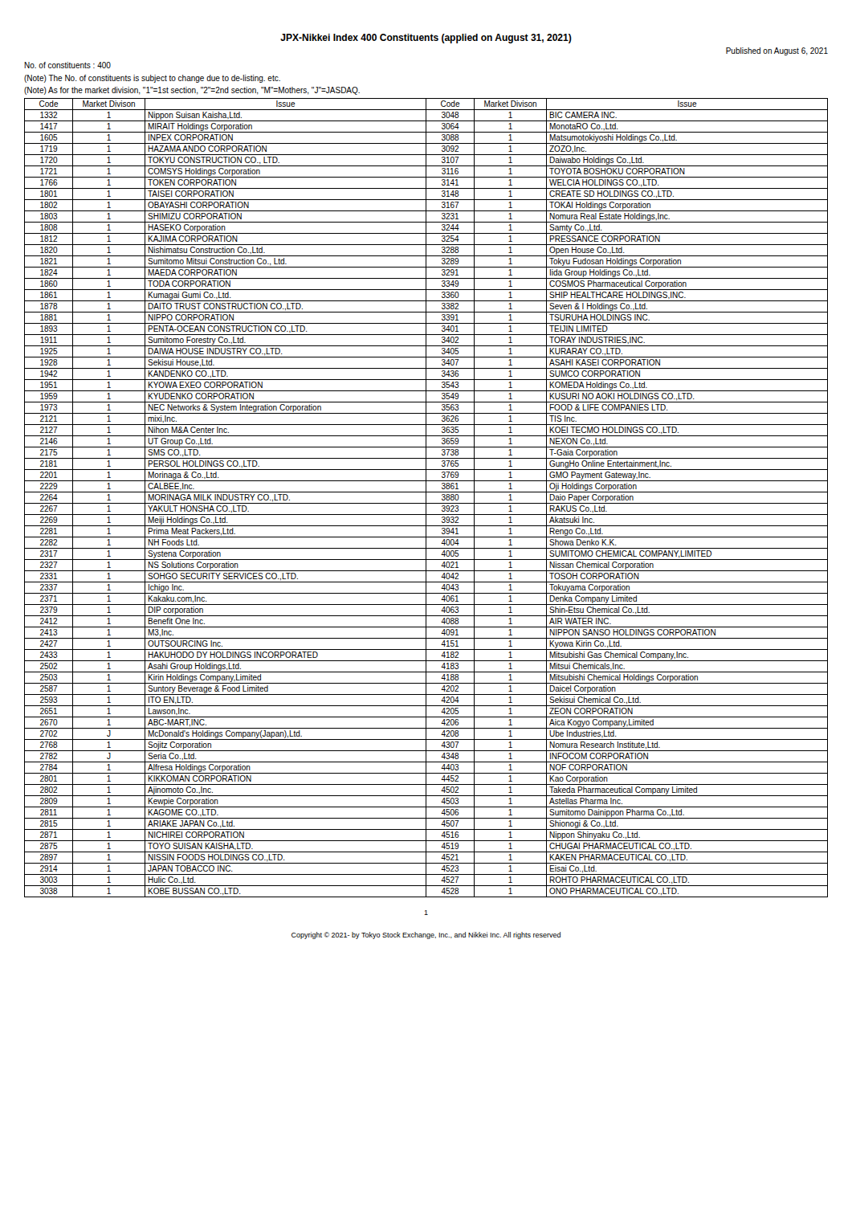JPX-Nikkei Index 400 Constituents (applied on August 31, 2021)
Published on August 6, 2021
No. of constituents : 400
(Note) The No. of constituents is subject to change due to de-listing. etc.
(Note) As for the market division, "1"=1st section, "2"=2nd section, "M"=Mothers, "J"=JASDAQ.
| Code | Market Divison | Issue | Code | Market Divison | Issue |
| --- | --- | --- | --- | --- | --- |
| 1332 | 1 | Nippon Suisan Kaisha,Ltd. | 3048 | 1 | BIC CAMERA INC. |
| 1417 | 1 | MIRAIT Holdings Corporation | 3064 | 1 | MonotaRO Co.,Ltd. |
| 1605 | 1 | INPEX CORPORATION | 3088 | 1 | Matsumotokiyoshi Holdings Co.,Ltd. |
| 1719 | 1 | HAZAMA ANDO CORPORATION | 3092 | 1 | ZOZO,Inc. |
| 1720 | 1 | TOKYU CONSTRUCTION CO., LTD. | 3107 | 1 | Daiwabo Holdings Co.,Ltd. |
| 1721 | 1 | COMSYS Holdings Corporation | 3116 | 1 | TOYOTA BOSHOKU CORPORATION |
| 1766 | 1 | TOKEN CORPORATION | 3141 | 1 | WELCIA HOLDINGS CO.,LTD. |
| 1801 | 1 | TAISEI CORPORATION | 3148 | 1 | CREATE SD HOLDINGS CO.,LTD. |
| 1802 | 1 | OBAYASHI CORPORATION | 3167 | 1 | TOKAI Holdings Corporation |
| 1803 | 1 | SHIMIZU CORPORATION | 3231 | 1 | Nomura Real Estate Holdings,Inc. |
| 1808 | 1 | HASEKO Corporation | 3244 | 1 | Samty Co.,Ltd. |
| 1812 | 1 | KAJIMA CORPORATION | 3254 | 1 | PRESSANCE CORPORATION |
| 1820 | 1 | Nishimatsu Construction Co.,Ltd. | 3288 | 1 | Open House Co.,Ltd. |
| 1821 | 1 | Sumitomo Mitsui Construction Co., Ltd. | 3289 | 1 | Tokyu Fudosan Holdings Corporation |
| 1824 | 1 | MAEDA CORPORATION | 3291 | 1 | Iida Group Holdings Co.,Ltd. |
| 1860 | 1 | TODA CORPORATION | 3349 | 1 | COSMOS Pharmaceutical Corporation |
| 1861 | 1 | Kumagai Gumi Co.,Ltd. | 3360 | 1 | SHIP HEALTHCARE HOLDINGS,INC. |
| 1878 | 1 | DAITO TRUST CONSTRUCTION CO.,LTD. | 3382 | 1 | Seven & I Holdings Co.,Ltd. |
| 1881 | 1 | NIPPO CORPORATION | 3391 | 1 | TSURUHA HOLDINGS INC. |
| 1893 | 1 | PENTA-OCEAN CONSTRUCTION CO.,LTD. | 3401 | 1 | TEIJIN LIMITED |
| 1911 | 1 | Sumitomo Forestry Co.,Ltd. | 3402 | 1 | TORAY INDUSTRIES,INC. |
| 1925 | 1 | DAIWA HOUSE INDUSTRY CO.,LTD. | 3405 | 1 | KURARAY CO.,LTD. |
| 1928 | 1 | Sekisui House,Ltd. | 3407 | 1 | ASAHI KASEI CORPORATION |
| 1942 | 1 | KANDENKO CO.,LTD. | 3436 | 1 | SUMCO CORPORATION |
| 1951 | 1 | KYOWA EXEO CORPORATION | 3543 | 1 | KOMEDA Holdings Co.,Ltd. |
| 1959 | 1 | KYUDENKO CORPORATION | 3549 | 1 | KUSURI NO AOKI HOLDINGS CO.,LTD. |
| 1973 | 1 | NEC Networks & System Integration Corporation | 3563 | 1 | FOOD & LIFE COMPANIES LTD. |
| 2121 | 1 | mixi,Inc. | 3626 | 1 | TIS Inc. |
| 2127 | 1 | Nihon M&A Center Inc. | 3635 | 1 | KOEI TECMO HOLDINGS CO.,LTD. |
| 2146 | 1 | UT Group Co.,Ltd. | 3659 | 1 | NEXON Co.,Ltd. |
| 2175 | 1 | SMS CO.,LTD. | 3738 | 1 | T-Gaia Corporation |
| 2181 | 1 | PERSOL HOLDINGS CO.,LTD. | 3765 | 1 | GungHo Online Entertainment,Inc. |
| 2201 | 1 | Morinaga & Co.,Ltd. | 3769 | 1 | GMO Payment Gateway,Inc. |
| 2229 | 1 | CALBEE,Inc. | 3861 | 1 | Oji Holdings Corporation |
| 2264 | 1 | MORINAGA MILK INDUSTRY CO.,LTD. | 3880 | 1 | Daio Paper Corporation |
| 2267 | 1 | YAKULT HONSHA CO.,LTD. | 3923 | 1 | RAKUS Co.,Ltd. |
| 2269 | 1 | Meiji Holdings Co.,Ltd. | 3932 | 1 | Akatsuki Inc. |
| 2281 | 1 | Prima Meat Packers,Ltd. | 3941 | 1 | Rengo Co.,Ltd. |
| 2282 | 1 | NH Foods Ltd. | 4004 | 1 | Showa Denko K.K. |
| 2317 | 1 | Systena Corporation | 4005 | 1 | SUMITOMO CHEMICAL COMPANY,LIMITED |
| 2327 | 1 | NS Solutions Corporation | 4021 | 1 | Nissan Chemical Corporation |
| 2331 | 1 | SOHGO SECURITY SERVICES CO.,LTD. | 4042 | 1 | TOSOH CORPORATION |
| 2337 | 1 | Ichigo Inc. | 4043 | 1 | Tokuyama Corporation |
| 2371 | 1 | Kakaku.com,Inc. | 4061 | 1 | Denka Company Limited |
| 2379 | 1 | DIP corporation | 4063 | 1 | Shin-Etsu Chemical Co.,Ltd. |
| 2412 | 1 | Benefit One Inc. | 4088 | 1 | AIR WATER INC. |
| 2413 | 1 | M3,Inc. | 4091 | 1 | NIPPON SANSO HOLDINGS CORPORATION |
| 2427 | 1 | OUTSOURCING Inc. | 4151 | 1 | Kyowa Kirin Co.,Ltd. |
| 2433 | 1 | HAKUHODO DY HOLDINGS INCORPORATED | 4182 | 1 | Mitsubishi Gas Chemical Company,Inc. |
| 2502 | 1 | Asahi Group Holdings,Ltd. | 4183 | 1 | Mitsui Chemicals,Inc. |
| 2503 | 1 | Kirin Holdings Company,Limited | 4188 | 1 | Mitsubishi Chemical Holdings Corporation |
| 2587 | 1 | Suntory Beverage & Food Limited | 4202 | 1 | Daicel Corporation |
| 2593 | 1 | ITO EN,LTD. | 4204 | 1 | Sekisui Chemical Co.,Ltd. |
| 2651 | 1 | Lawson,Inc. | 4205 | 1 | ZEON CORPORATION |
| 2670 | 1 | ABC-MART,INC. | 4206 | 1 | Aica Kogyo Company,Limited |
| 2702 | J | McDonald's Holdings Company(Japan),Ltd. | 4208 | 1 | Ube Industries,Ltd. |
| 2768 | 1 | Sojitz Corporation | 4307 | 1 | Nomura Research Institute,Ltd. |
| 2782 | J | Seria Co.,Ltd. | 4348 | 1 | INFOCOM CORPORATION |
| 2784 | 1 | Alfresa Holdings Corporation | 4403 | 1 | NOF CORPORATION |
| 2801 | 1 | KIKKOMAN CORPORATION | 4452 | 1 | Kao Corporation |
| 2802 | 1 | Ajinomoto Co.,Inc. | 4502 | 1 | Takeda Pharmaceutical Company Limited |
| 2809 | 1 | Kewpie Corporation | 4503 | 1 | Astellas Pharma Inc. |
| 2811 | 1 | KAGOME CO.,LTD. | 4506 | 1 | Sumitomo Dainippon Pharma Co.,Ltd. |
| 2815 | 1 | ARIAKE JAPAN Co.,Ltd. | 4507 | 1 | Shionogi & Co.,Ltd. |
| 2871 | 1 | NICHIREI CORPORATION | 4516 | 1 | Nippon Shinyaku Co.,Ltd. |
| 2875 | 1 | TOYO SUISAN KAISHA,LTD. | 4519 | 1 | CHUGAI PHARMACEUTICAL CO.,LTD. |
| 2897 | 1 | NISSIN FOODS HOLDINGS CO.,LTD. | 4521 | 1 | KAKEN PHARMACEUTICAL CO.,LTD. |
| 2914 | 1 | JAPAN TOBACCO INC. | 4523 | 1 | Eisai Co.,Ltd. |
| 3003 | 1 | Hulic Co.,Ltd. | 4527 | 1 | ROHTO PHARMACEUTICAL CO.,LTD. |
| 3038 | 1 | KOBE BUSSAN CO.,LTD. | 4528 | 1 | ONO PHARMACEUTICAL CO.,LTD. |
1
Copyright © 2021- by Tokyo Stock Exchange, Inc., and Nikkei Inc. All rights reserved